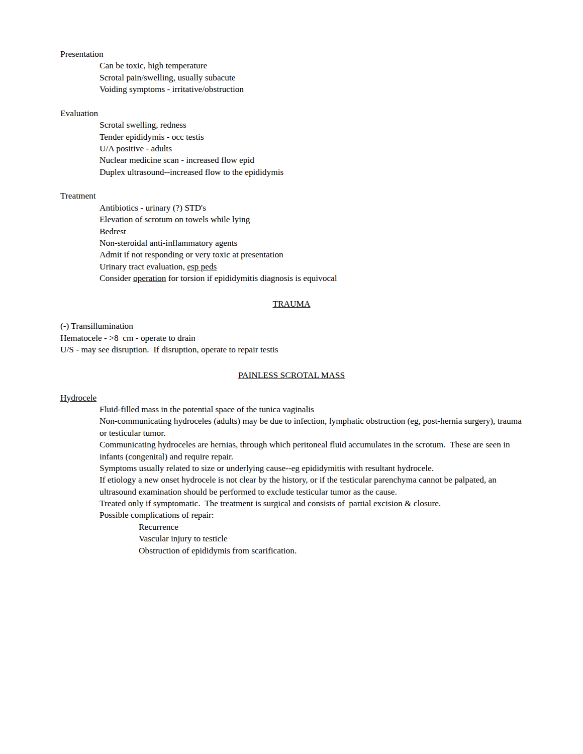Presentation
Can be toxic, high temperature
Scrotal pain/swelling, usually subacute
Voiding symptoms - irritative/obstruction
Evaluation
Scrotal swelling, redness
Tender epididymis - occ testis
U/A positive - adults
Nuclear medicine scan - increased flow epid
Duplex ultrasound--increased flow to the epididymis
Treatment
Antibiotics - urinary (?) STD's
Elevation of scrotum on towels while lying
Bedrest
Non-steroidal anti-inflammatory agents
Admit if not responding or very toxic at presentation
Urinary tract evaluation, esp peds
Consider operation for torsion if epididymitis diagnosis is equivocal
TRAUMA
(-) Transillumination
Hematocele - >8 cm - operate to drain
U/S - may see disruption. If disruption, operate to repair testis
PAINLESS SCROTAL MASS
Hydrocele
Fluid-filled mass in the potential space of the tunica vaginalis
Non-communicating hydroceles (adults) may be due to infection, lymphatic obstruction (eg, post-hernia surgery), trauma or testicular tumor.
Communicating hydroceles are hernias, through which peritoneal fluid accumulates in the scrotum. These are seen in infants (congenital) and require repair.
Symptoms usually related to size or underlying cause--eg epididymitis with resultant hydrocele.
If etiology a new onset hydrocele is not clear by the history, or if the testicular parenchyma cannot be palpated, an ultrasound examination should be performed to exclude testicular tumor as the cause.
Treated only if symptomatic. The treatment is surgical and consists of partial excision & closure.
Possible complications of repair:
Recurrence
Vascular injury to testicle
Obstruction of epididymis from scarification.